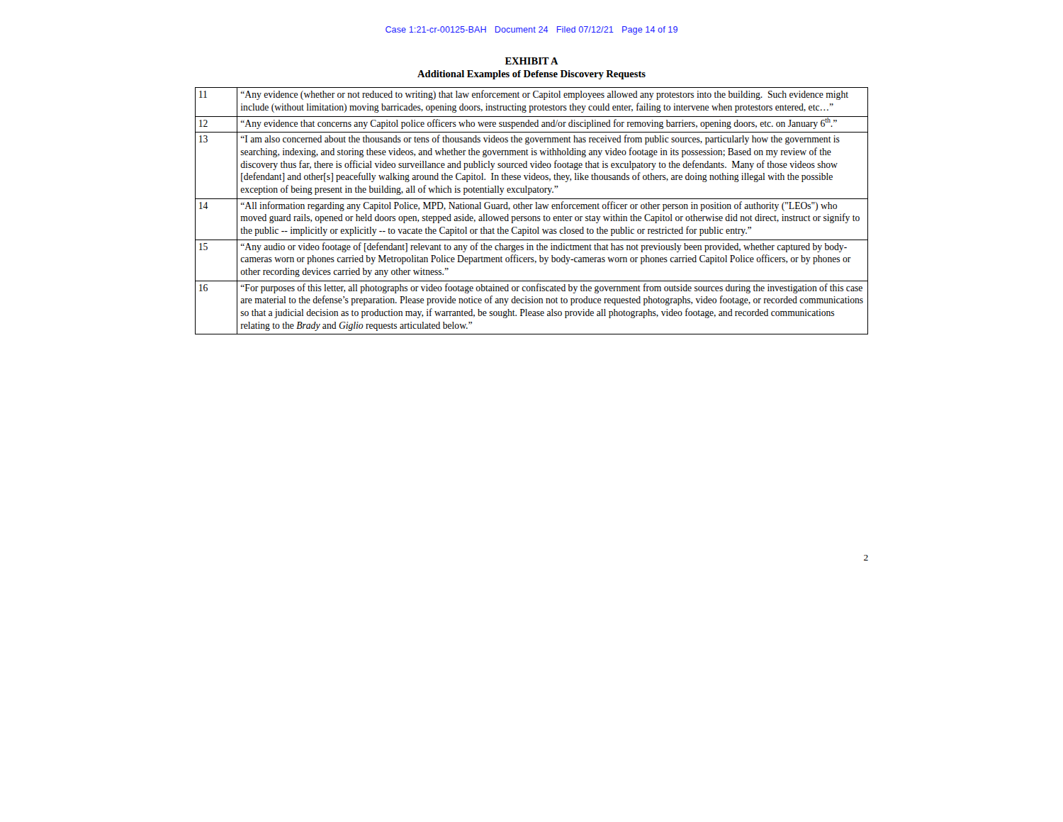Case 1:21-cr-00125-BAH Document 24 Filed 07/12/21 Page 14 of 19
EXHIBIT A
Additional Examples of Defense Discovery Requests
| 11 | “Any evidence (whether or not reduced to writing) that law enforcement or Capitol employees allowed any protestors into the building. Such evidence might include (without limitation) moving barricades, opening doors, instructing protestors they could enter, failing to intervene when protestors entered, etc…” |
| 12 | “Any evidence that concerns any Capitol police officers who were suspended and/or disciplined for removing barriers, opening doors, etc. on January 6 th .” |
| 13 | “I am also concerned about the thousands or tens of thousands videos the government has received from public sources, particularly how the government is searching, indexing, and storing these videos, and whether the government is withholding any video footage in its possession; Based on my review of the discovery thus far, there is official video surveillance and publicly sourced video footage that is exculpatory to the defendants. Many of those videos show [defendant] and other[s] peacefully walking around the Capitol. In these videos, they, like thousands of others, are doing nothing illegal with the possible exception of being present in the building, all of which is potentially exculpatory.” |
| 14 | “All information regarding any Capitol Police, MPD, National Guard, other law enforcement officer or other person in position of authority ("LEOs") who moved guard rails, opened or held doors open, stepped aside, allowed persons to enter or stay within the Capitol or otherwise did not direct, instruct or signify to the public -- implicitly or explicitly -- to vacate the Capitol or that the Capitol was closed to the public or restricted for public entry.” |
| 15 | “Any audio or video footage of [defendant] relevant to any of the charges in the indictment that has not previously been provided, whether captured by body-cameras worn or phones carried by Metropolitan Police Department officers, by body-cameras worn or phones carried Capitol Police officers, or by phones or other recording devices carried by any other witness.” |
| 16 | “For purposes of this letter, all photographs or video footage obtained or confiscated by the government from outside sources during the investigation of this case are material to the defense’s preparation. Please provide notice of any decision not to produce requested photographs, video footage, or recorded communications so that a judicial decision as to production may, if warranted, be sought. Please also provide all photographs, video footage, and recorded communications relating to the Brady and Giglio requests articulated below.” |
2